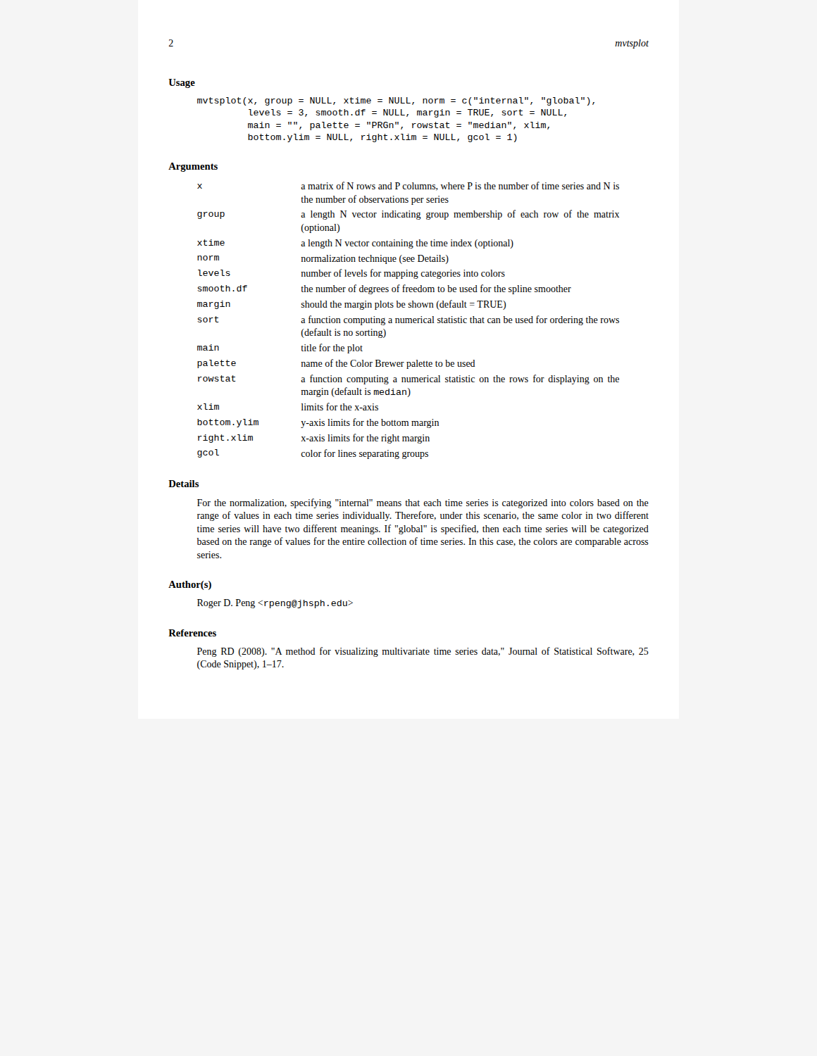2 mvtsplot
Usage
mvtsplot(x, group = NULL, xtime = NULL, norm = c("internal", "global"),
         levels = 3, smooth.df = NULL, margin = TRUE, sort = NULL,
         main = "", palette = "PRGn", rowstat = "median", xlim,
         bottom.ylim = NULL, right.xlim = NULL, gcol = 1)
Arguments
| x | a matrix of N rows and P columns, where P is the number of time series and N is the number of observations per series |
| group | a length N vector indicating group membership of each row of the matrix (optional) |
| xtime | a length N vector containing the time index (optional) |
| norm | normalization technique (see Details) |
| levels | number of levels for mapping categories into colors |
| smooth.df | the number of degrees of freedom to be used for the spline smoother |
| margin | should the margin plots be shown (default = TRUE) |
| sort | a function computing a numerical statistic that can be used for ordering the rows (default is no sorting) |
| main | title for the plot |
| palette | name of the Color Brewer palette to be used |
| rowstat | a function computing a numerical statistic on the rows for displaying on the margin (default is median ) |
| xlim | limits for the x-axis |
| bottom.ylim | y-axis limits for the bottom margin |
| right.xlim | x-axis limits for the right margin |
| gcol | color for lines separating groups |
Details
For the normalization, specifying "internal" means that each time series is categorized into colors based on the range of values in each time series individually. Therefore, under this scenario, the same color in two different time series will have two different meanings. If "global" is specified, then each time series will be categorized based on the range of values for the entire collection of time series. In this case, the colors are comparable across series.
Author(s)
Roger D. Peng <rpeng@jhsph.edu>
References
Peng RD (2008). "A method for visualizing multivariate time series data," Journal of Statistical Software, 25 (Code Snippet), 1–17.